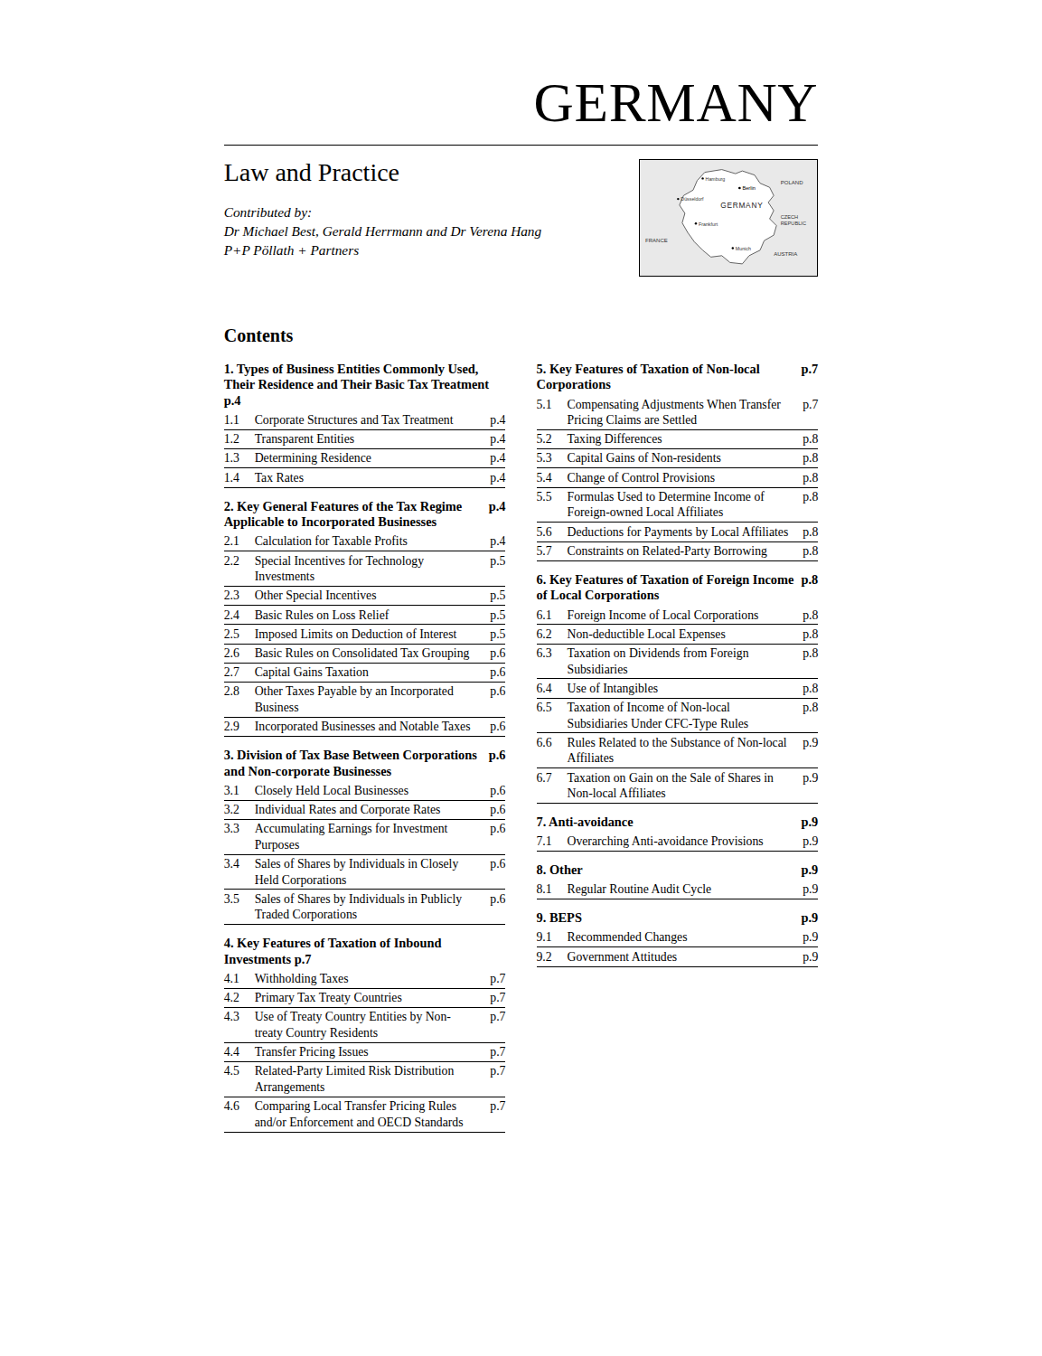GERMANY
Law and Practice
Contributed by:
Dr Michael Best, Gerald Herrmann and Dr Verena Hang
P+P Pöllath + Partners
POLAND CZECH REPUBLIC FRANCE AUSTRIA Hamburg Berlin Düsseldorf Frankfurt Munich GERMANY
Contents
1. Types of Business Entities Commonly Used, Their Residence and Their Basic Tax Treatment p.4
| 1.1 | Corporate Structures and Tax Treatment | p.4 |
| 1.2 | Transparent Entities | p.4 |
| 1.3 | Determining Residence | p.4 |
| 1.4 | Tax Rates | p.4 |
2. Key General Features of the Tax Regime Applicable to Incorporated Businesses p.4
| 2.1 | Calculation for Taxable Profits | p.4 |
| 2.2 | Special Incentives for Technology Investments | p.5 |
| 2.3 | Other Special Incentives | p.5 |
| 2.4 | Basic Rules on Loss Relief | p.5 |
| 2.5 | Imposed Limits on Deduction of Interest | p.5 |
| 2.6 | Basic Rules on Consolidated Tax Grouping | p.6 |
| 2.7 | Capital Gains Taxation | p.6 |
| 2.8 | Other Taxes Payable by an Incorporated Business | p.6 |
| 2.9 | Incorporated Businesses and Notable Taxes | p.6 |
3. Division of Tax Base Between Corporations and Non-corporate Businesses p.6
| 3.1 | Closely Held Local Businesses | p.6 |
| 3.2 | Individual Rates and Corporate Rates | p.6 |
| 3.3 | Accumulating Earnings for Investment Purposes | p.6 |
| 3.4 | Sales of Shares by Individuals in Closely Held Corporations | p.6 |
| 3.5 | Sales of Shares by Individuals in Publicly Traded Corporations | p.6 |
4. Key Features of Taxation of Inbound Investments p.7
| 4.1 | Withholding Taxes | p.7 |
| 4.2 | Primary Tax Treaty Countries | p.7 |
| 4.3 | Use of Treaty Country Entities by Non-treaty Country Residents | p.7 |
| 4.4 | Transfer Pricing Issues | p.7 |
| 4.5 | Related-Party Limited Risk Distribution Arrangements | p.7 |
| 4.6 | Comparing Local Transfer Pricing Rules and/or Enforcement and OECD Standards | p.7 |
5. Key Features of Taxation of Non-local Corporations p.7
| 5.1 | Compensating Adjustments When Transfer Pricing Claims are Settled | p.7 |
| 5.2 | Taxing Differences | p.8 |
| 5.3 | Capital Gains of Non-residents | p.8 |
| 5.4 | Change of Control Provisions | p.8 |
| 5.5 | Formulas Used to Determine Income of Foreign-owned Local Affiliates | p.8 |
| 5.6 | Deductions for Payments by Local Affiliates | p.8 |
| 5.7 | Constraints on Related-Party Borrowing | p.8 |
6. Key Features of Taxation of Foreign Income of Local Corporations p.8
| 6.1 | Foreign Income of Local Corporations | p.8 |
| 6.2 | Non-deductible Local Expenses | p.8 |
| 6.3 | Taxation on Dividends from Foreign Subsidiaries | p.8 |
| 6.4 | Use of Intangibles | p.8 |
| 6.5 | Taxation of Income of Non-local Subsidiaries Under CFC-Type Rules | p.8 |
| 6.6 | Rules Related to the Substance of Non-local Affiliates | p.9 |
| 6.7 | Taxation on Gain on the Sale of Shares in Non-local Affiliates | p.9 |
7. Anti-avoidance p.9
| 7.1 | Overarching Anti-avoidance Provisions | p.9 |
8. Other p.9
| 8.1 | Regular Routine Audit Cycle | p.9 |
9. BEPS p.9
| 9.1 | Recommended Changes | p.9 |
| 9.2 | Government Attitudes | p.9 |